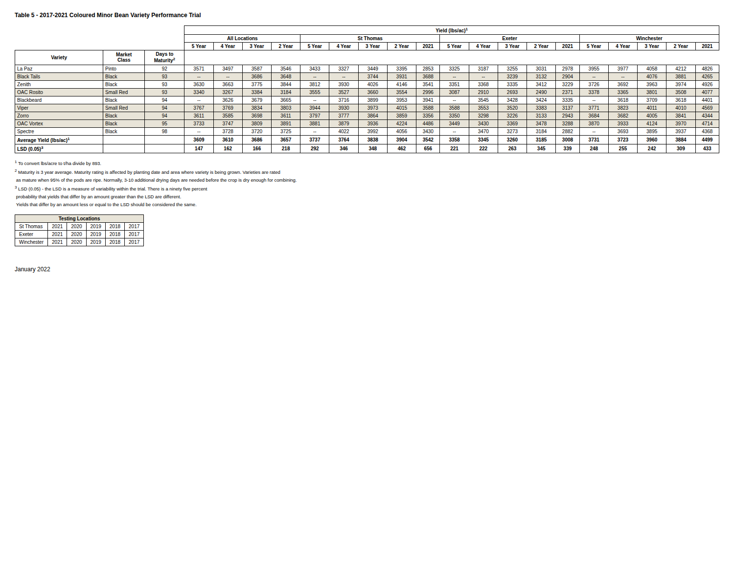Table 5 - 2017-2021 Coloured Minor Bean Variety Performance Trial
| | | | Yield (lbs/ac) 1 |
| --- | --- | --- | --- |
| All Locations | St Thomas | Exeter | Winchester |
| 5 Year | 4 Year | 3 Year | 2 Year | 5 Year | 4 Year | 3 Year | 2 Year | 2021 | 5 Year | 4 Year | 3 Year | 2 Year | 2021 | 5 Year | 4 Year | 3 Year | 2 Year | 2021 |
| Variety | Market Class | Days to Maturity 2 | |
| La Paz | Pinto | 92 | 3571 | 3497 | 3587 | 3546 | 3433 | 3327 | 3449 | 3395 | 2853 | 3325 | 3187 | 3255 | 3031 | 2978 | 3955 | 3977 | 4058 | 4212 | 4826 |
| Black Tails | Black | 93 | -- | -- | 3686 | 3648 | -- | -- | 3744 | 3931 | 3688 | -- | -- | 3239 | 3132 | 2904 | -- | -- | 4076 | 3881 | 4265 |
| Zenith | Black | 93 | 3630 | 3663 | 3775 | 3844 | 3812 | 3930 | 4026 | 4146 | 3541 | 3351 | 3368 | 3335 | 3412 | 3229 | 3726 | 3692 | 3963 | 3974 | 4926 |
| OAC Rosito | Small Red | 93 | 3340 | 3267 | 3384 | 3184 | 3555 | 3527 | 3660 | 3554 | 2996 | 3087 | 2910 | 2693 | 2490 | 2371 | 3378 | 3365 | 3801 | 3508 | 4077 |
| Blackbeard | Black | 94 | -- | 3626 | 3679 | 3665 | -- | 3716 | 3899 | 3953 | 3941 | -- | 3545 | 3428 | 3424 | 3335 | -- | 3618 | 3709 | 3618 | 4401 |
| Viper | Small Red | 94 | 3767 | 3769 | 3834 | 3803 | 3944 | 3930 | 3973 | 4015 | 3588 | 3588 | 3553 | 3520 | 3383 | 3137 | 3771 | 3823 | 4011 | 4010 | 4569 |
| Zorro | Black | 94 | 3611 | 3585 | 3698 | 3611 | 3797 | 3777 | 3864 | 3859 | 3356 | 3350 | 3298 | 3226 | 3133 | 2943 | 3684 | 3682 | 4005 | 3841 | 4344 |
| OAC Vortex | Black | 95 | 3733 | 3747 | 3809 | 3891 | 3881 | 3879 | 3936 | 4224 | 4486 | 3449 | 3430 | 3369 | 3478 | 3288 | 3870 | 3933 | 4124 | 3970 | 4714 |
| Spectre | Black | 98 | -- | 3728 | 3720 | 3725 | -- | 4022 | 3992 | 4056 | 3430 | -- | 3470 | 3273 | 3184 | 2882 | -- | 3693 | 3895 | 3937 | 4368 |
| Average Yield (lbs/ac) 1 | | | 3609 | 3610 | 3686 | 3657 | 3737 | 3764 | 3838 | 3904 | 3542 | 3358 | 3345 | 3260 | 3185 | 3008 | 3731 | 3723 | 3960 | 3884 | 4499 |
| LSD (0.05) 3 | | | 147 | 162 | 166 | 218 | 292 | 346 | 348 | 462 | 656 | 221 | 222 | 263 | 345 | 339 | 248 | 255 | 242 | 309 | 433 |
1 To convert lbs/acre to t/ha divide by 893.
2 Maturity is 3 year average. Maturity rating is affected by planting date and area where variety is being grown. Varieties are rated
as mature when 95% of the pods are ripe. Normally, 3-10 additional drying days are needed before the crop is dry enough for combining.
3 LSD (0.05) - the LSD is a measure of variability within the trial. There is a ninety five percent
probability that yields that differ by an amount greater than the LSD are different.
Yields that differ by an amount less or equal to the LSD should be considered the same.
| Testing Locations |
| --- |
| St Thomas | 2021 | 2020 | 2019 | 2018 | 2017 |
| Exeter | 2021 | 2020 | 2019 | 2018 | 2017 |
| Winchester | 2021 | 2020 | 2019 | 2018 | 2017 |
January 2022